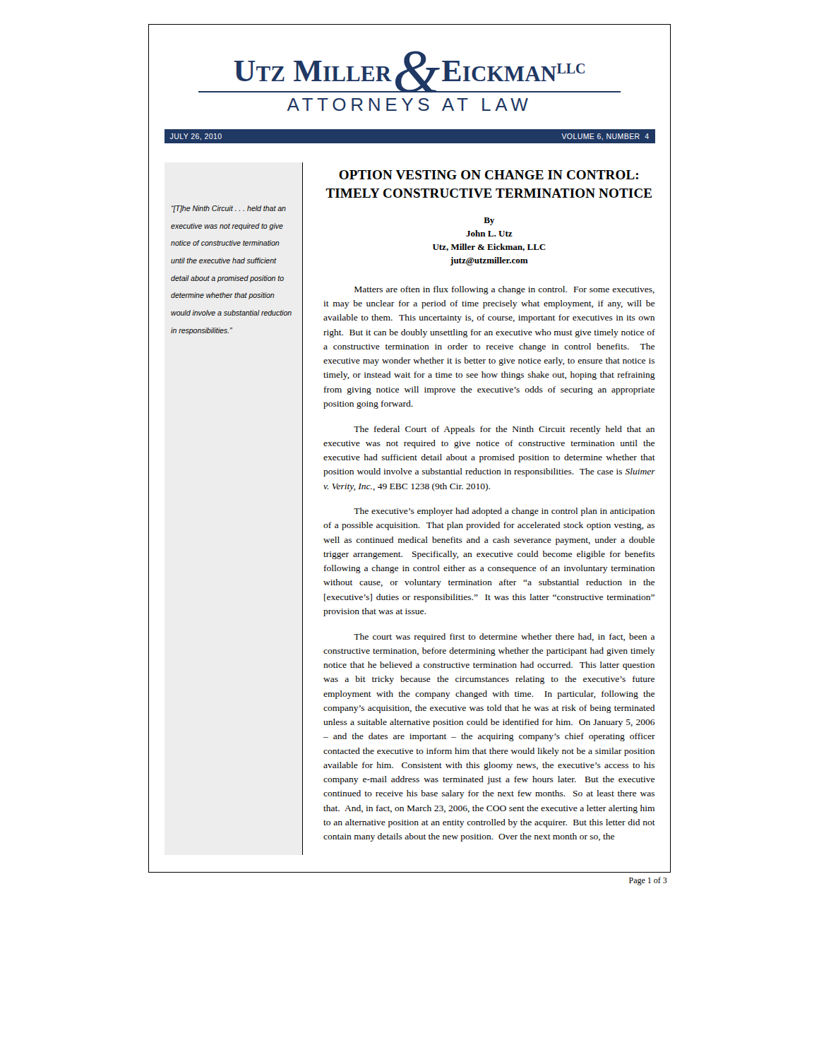Utz Miller&Eickman LLC
ATTORNEYS AT LAW
JULY 26, 2010
VOLUME 6, NUMBER 4
“[T]he Ninth Circuit . . . held that an executive was not required to give notice of constructive termination until the executive had sufficient detail about a promised position to determine whether that position would involve a substantial reduction in responsibilities.”
OPTION VESTING ON CHANGE IN CONTROL:
TIMELY CONSTRUCTIVE TERMINATION NOTICE
By
John L. Utz
Utz, Miller & Eickman, LLC
jutz@utzmiller.com
Matters are often in flux following a change in control. For some executives, it may be unclear for a period of time precisely what employment, if any, will be available to them. This uncertainty is, of course, important for executives in its own right. But it can be doubly unsettling for an executive who must give timely notice of a constructive termination in order to receive change in control benefits. The executive may wonder whether it is better to give notice early, to ensure that notice is timely, or instead wait for a time to see how things shake out, hoping that refraining from giving notice will improve the executive’s odds of securing an appropriate position going forward.
The federal Court of Appeals for the Ninth Circuit recently held that an executive was not required to give notice of constructive termination until the executive had sufficient detail about a promised position to determine whether that position would involve a substantial reduction in responsibilities. The case is Sluimer v. Verity, Inc., 49 EBC 1238 (9th Cir. 2010).
The executive’s employer had adopted a change in control plan in anticipation of a possible acquisition. That plan provided for accelerated stock option vesting, as well as continued medical benefits and a cash severance payment, under a double trigger arrangement. Specifically, an executive could become eligible for benefits following a change in control either as a consequence of an involuntary termination without cause, or voluntary termination after “a substantial reduction in the [executive’s] duties or responsibilities.” It was this latter “constructive termination” provision that was at issue.
The court was required first to determine whether there had, in fact, been a constructive termination, before determining whether the participant had given timely notice that he believed a constructive termination had occurred. This latter question was a bit tricky because the circumstances relating to the executive’s future employment with the company changed with time. In particular, following the company’s acquisition, the executive was told that he was at risk of being terminated unless a suitable alternative position could be identified for him. On January 5, 2006 – and the dates are important – the acquiring company’s chief operating officer contacted the executive to inform him that there would likely not be a similar position available for him. Consistent with this gloomy news, the executive’s access to his company e-mail address was terminated just a few hours later. But the executive continued to receive his base salary for the next few months. So at least there was that. And, in fact, on March 23, 2006, the COO sent the executive a letter alerting him to an alternative position at an entity controlled by the acquirer. But this letter did not contain many details about the new position. Over the next month or so, the
Page 1 of 3